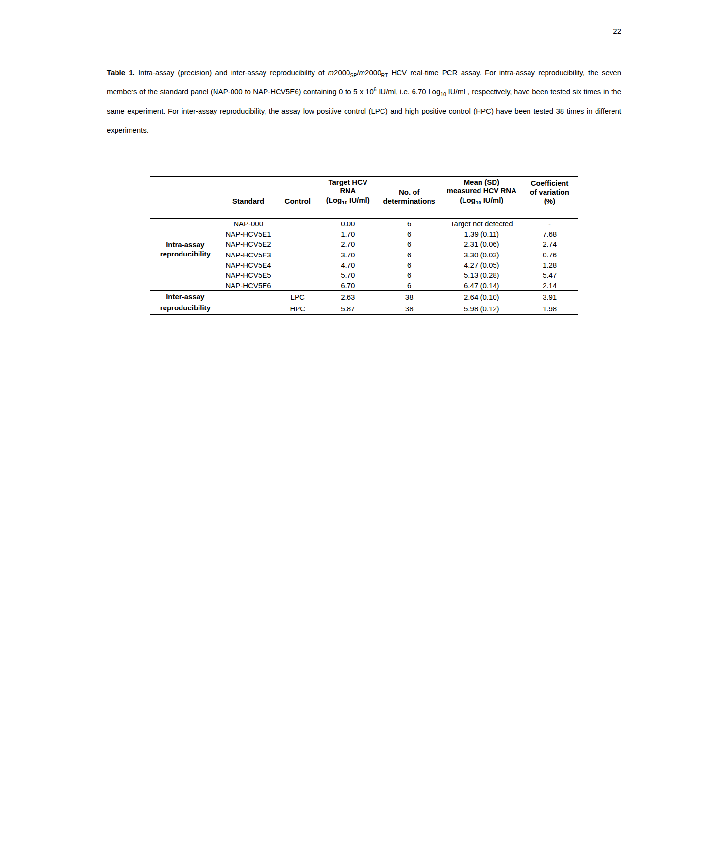22
Table 1. Intra-assay (precision) and inter-assay reproducibility of m2000SP/m2000RT HCV real-time PCR assay. For intra-assay reproducibility, the seven members of the standard panel (NAP-000 to NAP-HCV5E6) containing 0 to 5 x 106 IU/ml, i.e. 6.70 Log10 IU/mL, respectively, have been tested six times in the same experiment. For inter-assay reproducibility, the assay low positive control (LPC) and high positive control (HPC) have been tested 38 times in different experiments.
| | Standard | Control | Target HCV RNA (Log 10 IU/ml) | No. of determinations | Mean (SD) measured HCV RNA (Log 10 IU/ml) | Coefficient of variation (%) |
| --- | --- | --- | --- | --- | --- | --- |
| | NAP-000 | | 0.00 | 6 | Target not detected | - |
| | NAP-HCV5E1 | | 1.70 | 6 | 1.39 (0.11) | 7.68 |
| Intra-assay reproducibility | NAP-HCV5E2 | | 2.70 | 6 | 2.31 (0.06) | 2.74 |
| NAP-HCV5E3 | | 3.70 | 6 | 3.30 (0.03) | 0.76 |
| | NAP-HCV5E4 | | 4.70 | 6 | 4.27 (0.05) | 1.28 |
| | NAP-HCV5E5 | | 5.70 | 6 | 5.13 (0.28) | 5.47 |
| | NAP-HCV5E6 | | 6.70 | 6 | 6.47 (0.14) | 2.14 |
| Inter-assay | | LPC | 2.63 | 38 | 2.64 (0.10) | 3.91 |
| reproducibility | | HPC | 5.87 | 38 | 5.98 (0.12) | 1.98 |